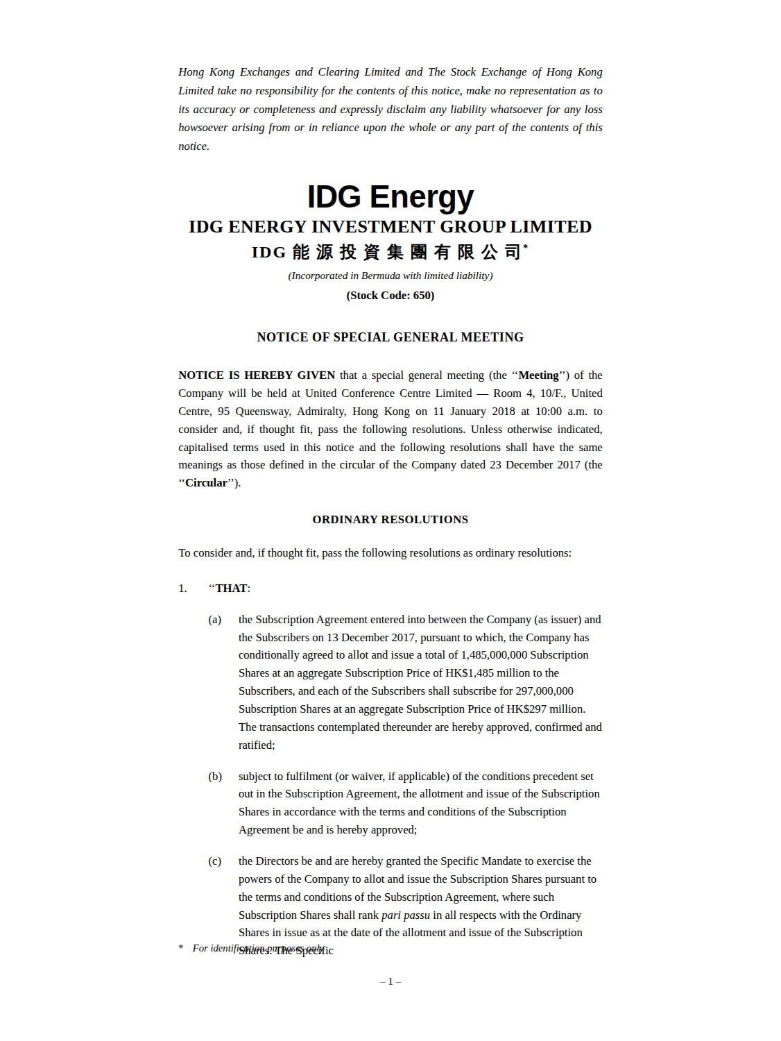Hong Kong Exchanges and Clearing Limited and The Stock Exchange of Hong Kong Limited take no responsibility for the contents of this notice, make no representation as to its accuracy or completeness and expressly disclaim any liability whatsoever for any loss howsoever arising from or in reliance upon the whole or any part of the contents of this notice.
IDG Energy
IDG ENERGY INVESTMENT GROUP LIMITED
IDG 能 源 投 資 集 團 有 限 公 司*
(Incorporated in Bermuda with limited liability)
(Stock Code: 650)
NOTICE OF SPECIAL GENERAL MEETING
NOTICE IS HEREBY GIVEN that a special general meeting (the ‘‘Meeting’’) of the Company will be held at United Conference Centre Limited — Room 4, 10/F., United Centre, 95 Queensway, Admiralty, Hong Kong on 11 January 2018 at 10:00 a.m. to consider and, if thought fit, pass the following resolutions. Unless otherwise indicated, capitalised terms used in this notice and the following resolutions shall have the same meanings as those defined in the circular of the Company dated 23 December 2017 (the ‘‘Circular’’).
ORDINARY RESOLUTIONS
To consider and, if thought fit, pass the following resolutions as ordinary resolutions:
1. ‘‘THAT:
(a) the Subscription Agreement entered into between the Company (as issuer) and the Subscribers on 13 December 2017, pursuant to which, the Company has conditionally agreed to allot and issue a total of 1,485,000,000 Subscription Shares at an aggregate Subscription Price of HK$1,485 million to the Subscribers, and each of the Subscribers shall subscribe for 297,000,000 Subscription Shares at an aggregate Subscription Price of HK$297 million. The transactions contemplated thereunder are hereby approved, confirmed and ratified;
(b) subject to fulfilment (or waiver, if applicable) of the conditions precedent set out in the Subscription Agreement, the allotment and issue of the Subscription Shares in accordance with the terms and conditions of the Subscription Agreement be and is hereby approved;
(c) the Directors be and are hereby granted the Specific Mandate to exercise the powers of the Company to allot and issue the Subscription Shares pursuant to the terms and conditions of the Subscription Agreement, where such Subscription Shares shall rank pari passu in all respects with the Ordinary Shares in issue as at the date of the allotment and issue of the Subscription Shares. The Specific
*For identification purposes only
– 1 –